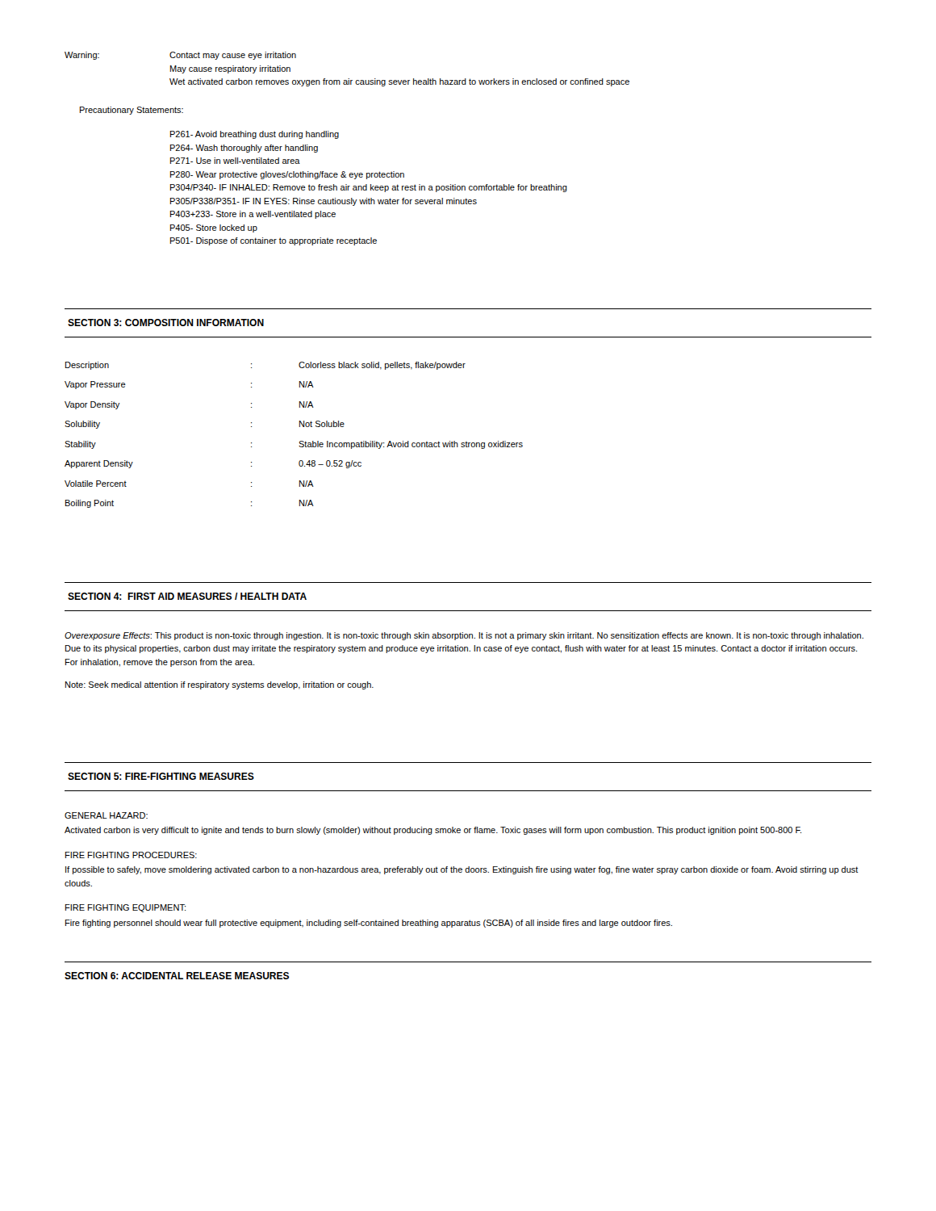Warning:
Contact may cause eye irritation
May cause respiratory irritation
Wet activated carbon removes oxygen from air causing sever health hazard to workers in enclosed or confined space
Precautionary Statements:
P261- Avoid breathing dust during handling
P264- Wash thoroughly after handling
P271- Use in well-ventilated area
P280- Wear protective gloves/clothing/face & eye protection
P304/P340- IF INHALED: Remove to fresh air and keep at rest in a position comfortable for breathing
P305/P338/P351- IF IN EYES: Rinse cautiously with water for several minutes
P403+233- Store in a well-ventilated place
P405- Store locked up
P501- Dispose of container to appropriate receptacle
SECTION 3: COMPOSITION INFORMATION
| Description | : | Colorless black solid, pellets, flake/powder |
| Vapor Pressure | : | N/A |
| Vapor Density | : | N/A |
| Solubility | : | Not Soluble |
| Stability | : | Stable Incompatibility: Avoid contact with strong oxidizers |
| Apparent Density | : | 0.48 – 0.52 g/cc |
| Volatile Percent | : | N/A |
| Boiling Point | : | N/A |
SECTION 4: FIRST AID MEASURES / HEALTH DATA
Overexposure Effects: This product is non-toxic through ingestion. It is non-toxic through skin absorption. It is not a primary skin irritant. No sensitization effects are known. It is non-toxic through inhalation. Due to its physical properties, carbon dust may irritate the respiratory system and produce eye irritation. In case of eye contact, flush with water for at least 15 minutes. Contact a doctor if irritation occurs. For inhalation, remove the person from the area.
Note: Seek medical attention if respiratory systems develop, irritation or cough.
SECTION 5: FIRE-FIGHTING MEASURES
GENERAL HAZARD:
Activated carbon is very difficult to ignite and tends to burn slowly (smolder) without producing smoke or flame. Toxic gases will form upon combustion. This product ignition point 500-800 F.
FIRE FIGHTING PROCEDURES:
If possible to safely, move smoldering activated carbon to a non-hazardous area, preferably out of the doors. Extinguish fire using water fog, fine water spray carbon dioxide or foam. Avoid stirring up dust clouds.
FIRE FIGHTING EQUIPMENT:
Fire fighting personnel should wear full protective equipment, including self-contained breathing apparatus (SCBA) of all inside fires and large outdoor fires.
SECTION 6: ACCIDENTAL RELEASE MEASURES